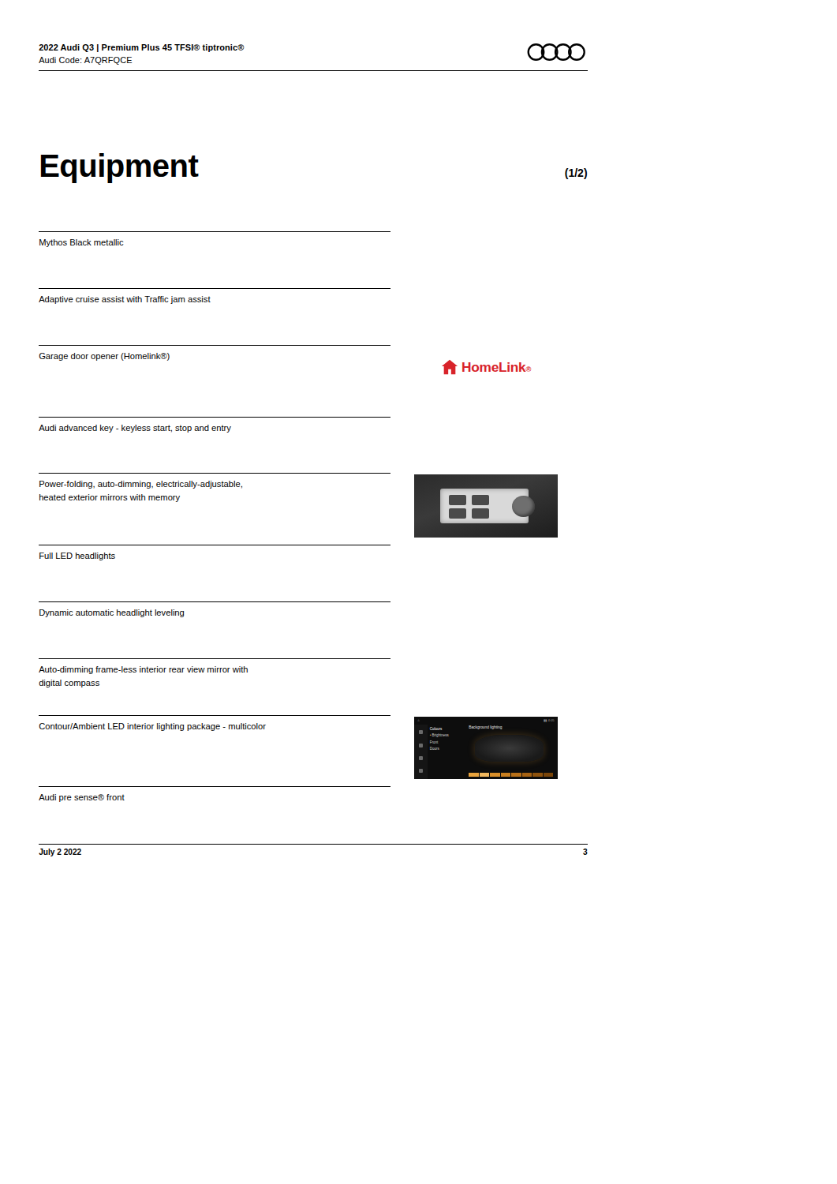2022 Audi Q3 | Premium Plus 45 TFSI® tiptronic®
Audi Code: A7QRFQCE
Equipment
(1/2)
Mythos Black metallic
Adaptive cruise assist with Traffic jam assist
Garage door opener (Homelink®)
HomeLink®
Audi advanced key - keyless start, stop and entry
Power-folding, auto-dimming, electrically-adjustable,
heated exterior mirrors with memory
Full LED headlights
Dynamic automatic headlight leveling
Auto-dimming frame-less interior rear view mirror with
digital compass
Contour/Ambient LED interior lighting package - multicolor
⌂▮▮ 4:05
Background lighting
Colours
• Brightness
Front
Doors
Audi pre sense® front
July 2 2022
3